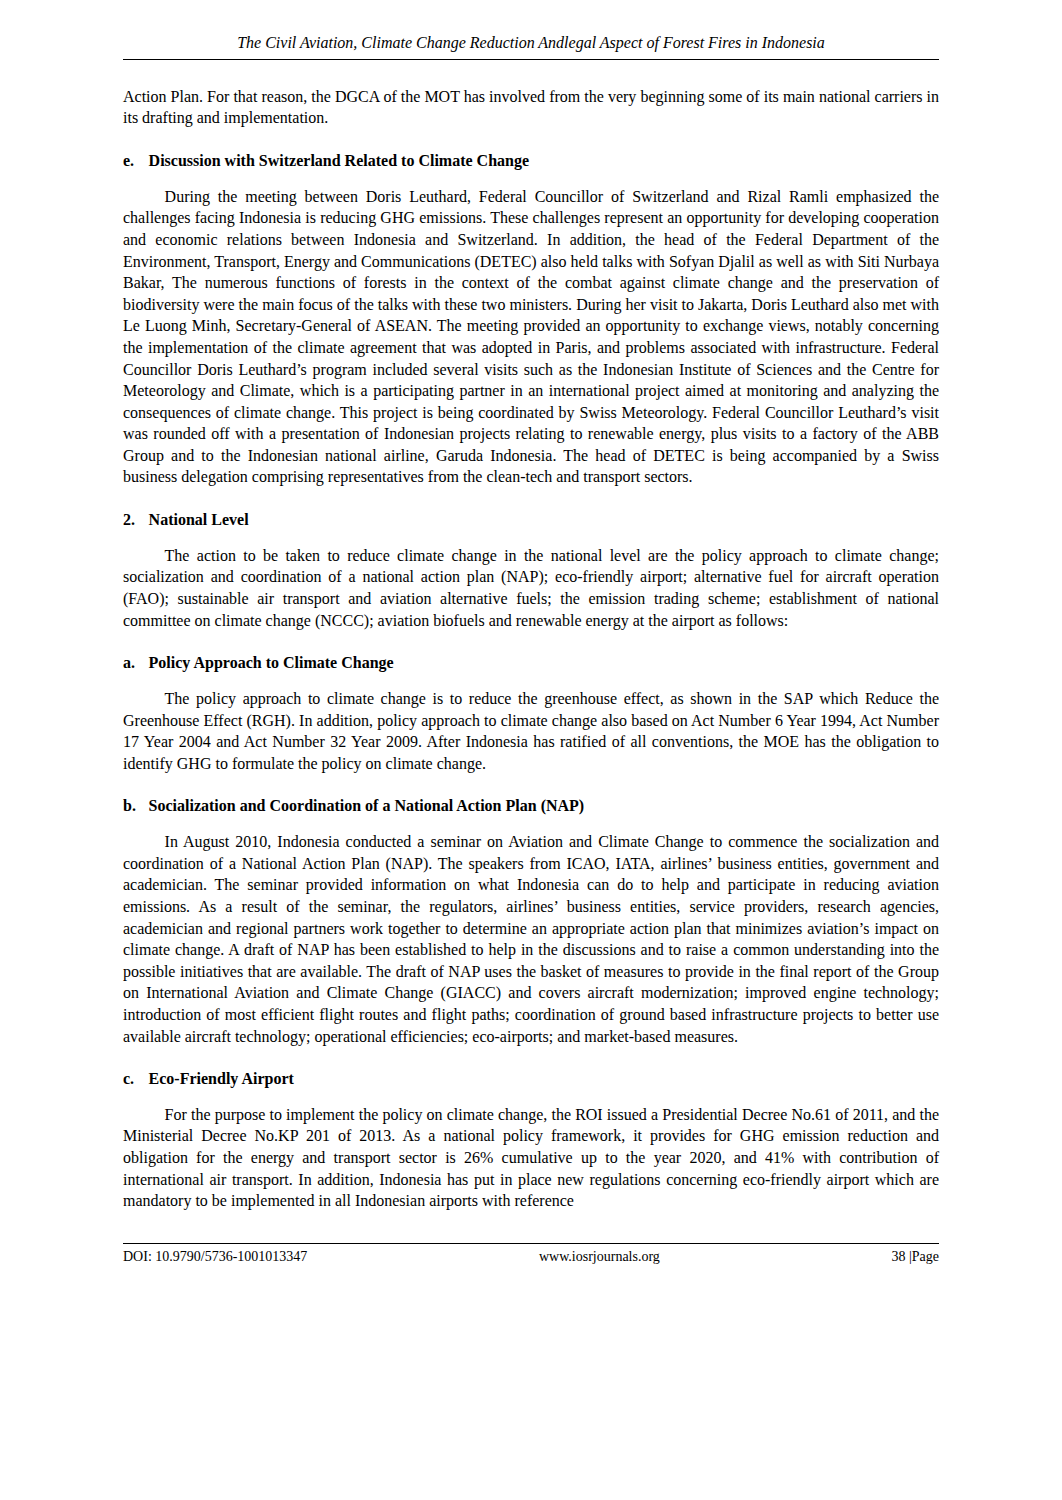The Civil Aviation, Climate Change Reduction Andlegal Aspect of Forest Fires in Indonesia
Action Plan. For that reason, the DGCA of the MOT has involved from the very beginning some of its main national carriers in its drafting and implementation.
e. Discussion with Switzerland Related to Climate Change
During the meeting between Doris Leuthard, Federal Councillor of Switzerland and Rizal Ramli emphasized the challenges facing Indonesia is reducing GHG emissions. These challenges represent an opportunity for developing cooperation and economic relations between Indonesia and Switzerland. In addition, the head of the Federal Department of the Environment, Transport, Energy and Communications (DETEC) also held talks with Sofyan Djalil as well as with Siti Nurbaya Bakar, The numerous functions of forests in the context of the combat against climate change and the preservation of biodiversity were the main focus of the talks with these two ministers. During her visit to Jakarta, Doris Leuthard also met with Le Luong Minh, Secretary-General of ASEAN. The meeting provided an opportunity to exchange views, notably concerning the implementation of the climate agreement that was adopted in Paris, and problems associated with infrastructure. Federal Councillor Doris Leuthard’s program included several visits such as the Indonesian Institute of Sciences and the Centre for Meteorology and Climate, which is a participating partner in an international project aimed at monitoring and analyzing the consequences of climate change. This project is being coordinated by Swiss Meteorology. Federal Councillor Leuthard’s visit was rounded off with a presentation of Indonesian projects relating to renewable energy, plus visits to a factory of the ABB Group and to the Indonesian national airline, Garuda Indonesia. The head of DETEC is being accompanied by a Swiss business delegation comprising representatives from the clean-tech and transport sectors.
2. National Level
The action to be taken to reduce climate change in the national level are the policy approach to climate change; socialization and coordination of a national action plan (NAP); eco-friendly airport; alternative fuel for aircraft operation (FAO); sustainable air transport and aviation alternative fuels; the emission trading scheme; establishment of national committee on climate change (NCCC); aviation biofuels and renewable energy at the airport as follows:
a. Policy Approach to Climate Change
The policy approach to climate change is to reduce the greenhouse effect, as shown in the SAP which Reduce the Greenhouse Effect (RGH). In addition, policy approach to climate change also based on Act Number 6 Year 1994, Act Number 17 Year 2004 and Act Number 32 Year 2009. After Indonesia has ratified of all conventions, the MOE has the obligation to identify GHG to formulate the policy on climate change.
b. Socialization and Coordination of a National Action Plan (NAP)
In August 2010, Indonesia conducted a seminar on Aviation and Climate Change to commence the socialization and coordination of a National Action Plan (NAP). The speakers from ICAO, IATA, airlines’ business entities, government and academician. The seminar provided information on what Indonesia can do to help and participate in reducing aviation emissions. As a result of the seminar, the regulators, airlines’ business entities, service providers, research agencies, academician and regional partners work together to determine an appropriate action plan that minimizes aviation’s impact on climate change. A draft of NAP has been established to help in the discussions and to raise a common understanding into the possible initiatives that are available. The draft of NAP uses the basket of measures to provide in the final report of the Group on International Aviation and Climate Change (GIACC) and covers aircraft modernization; improved engine technology; introduction of most efficient flight routes and flight paths; coordination of ground based infrastructure projects to better use available aircraft technology; operational efficiencies; eco-airports; and market-based measures.
c. Eco-Friendly Airport
For the purpose to implement the policy on climate change, the ROI issued a Presidential Decree No.61 of 2011, and the Ministerial Decree No.KP 201 of 2013. As a national policy framework, it provides for GHG emission reduction and obligation for the energy and transport sector is 26% cumulative up to the year 2020, and 41% with contribution of international air transport. In addition, Indonesia has put in place new regulations concerning eco-friendly airport which are mandatory to be implemented in all Indonesian airports with reference
DOI: 10.9790/5736-1001013347 www.iosrjournals.org 38 |Page